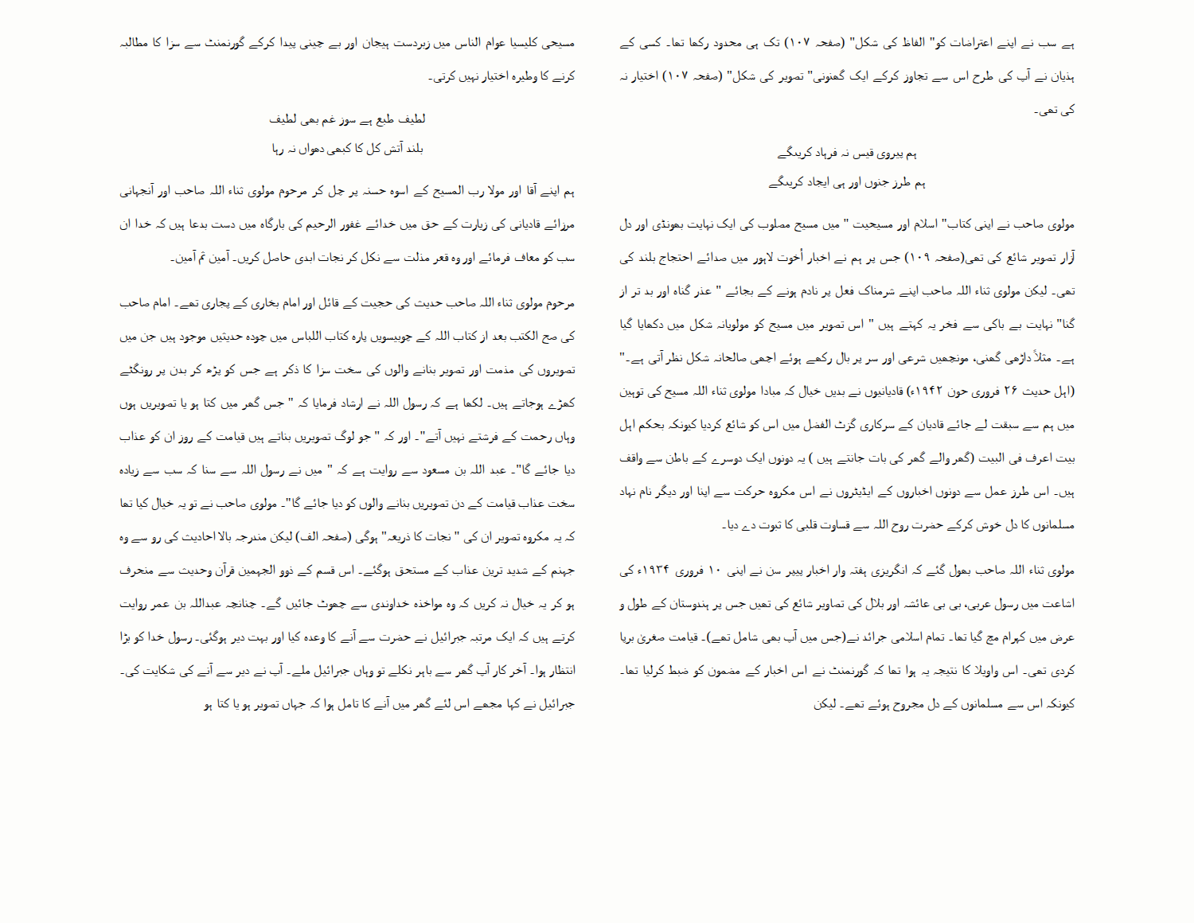ہے سب نے اپنے اعتراضات کو" الفاظ کی شکل" (صفحہ ۱۰۷) تک ہی محدود رکھا تھا۔ کسی کے ہذیان نے آپ کی طرح اس سے تجاوز کرکے ایک گھنونی" تصویر کی شکل" (صفحہ ۱۰۷) اختیار نہ کی تھی۔
ہم پیروی قیس نہ فرہاد کریںگے ہم طرز جنوں اور ہی ایجاد کریںگے
مولوی صاحب نے اپنی کتاب" اسلام اور مسیحیت " میں مسیح مصلوب کی ایک نہایت بھونڈی اور دل آزار تصویر شائع کی تھی(صفحہ ۱۰۹) جس پر ہم نے اخبار اُخوت لاہور میں صدائے احتجاج بلند کی تھی۔ لیکن مولوی ثناء اللہ صاحب اپنے شرمناک فعل پر نادم ہونے کے بجائے " عذر گناہ اور بد تر از گنا" نہایت بے باکی سے فخر یہ کہتے ہیں " اس تصویر میں مسیح کو مولویانہ شکل میں دکھایا گیا ہے۔ مثلاً داڑھی گھنی، مونچھیں شرعی اور سر پر بال رکھے ہوئے اچھی صالحانہ شکل نظر آتی ہے۔" (اہل حدیث ۲۶ فروری حون ۱۹۴۲ء) قادیانیوں نے بدیں خیال کہ مبادا مولوی ثناء اللہ مسیح کی توہین میں ہم سے سبقت لے جائے قادیان کے سرکاری گزٹ الفضل میں اس کو شائع کردیا کیونکہ بحکم اہل بیت اعرف فی البیت (گھر والے گھر کی بات جانتے ہیں ) یہ دونوں ایک دوسرے کے باطن سے واقف ہیں۔ اس طرز عمل سے دونوں اخباروں کے ایڈیٹروں نے اس مکروہ حرکت سے اپنا اور دیگر نام نہاد مسلمانوں کا دل خوش کرکے حضرت روح اللہ سے قساوت قلبی کا ثبوت دے دیا۔
مولوی ثناء اللہ صاحب بھول گئے کہ انگریزی ہفتہ وار اخبار پیپر سن نے اپنی ۱۰ فروری ۱۹۳۴ء کی اشاعت میں رسول عربی، بی بی عائشہ اور بلال کی تصاویر شائع کی تھیں جس پر ہندوستان کے طول و عرض میں کہرام مچ گیا تھا۔ تمام اسلامی جرائد نے(جس میں آپ بھی شامل تھے)۔ قیامت صغریٰ برپا کردی تھی۔ اس واویلا کا نتیجہ یہ ہوا تھا کہ گورنمنٹ نے اس اخبار کے مضمون کو ضبط کرلیا تھا۔ کیونکہ اس سے مسلمانوں کے دل مجروح ہوئے تھے۔ لیکن
مسیحی کلیسیا عوام الناس میں زبردست ہیجان اور بے چینی پیدا کرکے گورنمنٹ سے سزا کا مطالبہ کرنے کا وطیرہ اختیار نہیں کرتی۔
لطیف طبع ہے سوز غم بھی لطیف بلند آتش کل کا کبھی دھواں نہ رہا
ہم اپنے آقا اور مولا رب المسیح کے اسوہ حسنہ پر چل کر مرحوم مولوی ثناء اللہ صاحب اور آنجہانی مرزائے قادیانی کی زیارت کے حق میں خدائے غفور الرحیم کی بارگاہ میں دست بدعا ہیں کہ خدا ان سب کو معاف فرمائے اور وہ قعر مذلت سے نکل کر نجات ابدی حاصل کریں۔ آمین ثم آمین۔
مرحوم مولوی ثناء اللہ صاحب حدیث کی حجیت کے قائل اور امام بخاری کے پجاری تھے۔ امام صاحب کی صح الکتب بعد از کتاب اللہ کے چوبیسویں پارہ کتاب اللباس میں چودہ حدیثیں موجود ہیں جن میں تصویروں کی مذمت اور تصویر بنانے والوں کی سخت سزا کا ذکر ہے جس کو پڑھ کر بدن پر رونگٹے کھڑے ہوجاتے ہیں۔ لکھا ہے کہ رسول اللہ نے ارشاد فرمایا کہ " جس گھر میں کتا ہو یا تصویریں ہوں وہاں رحمت کے فرشتے نہیں آتے"۔ اور کہ " جو لوگ تصویریں بناتے ہیں قیامت کے روز ان کو عذاب دیا جائے گا"۔ عبد اللہ بن مسعود سے روایت ہے کہ " میں نے رسول اللہ سے سنا کہ سب سے زیادہ سخت عذاب قیامت کے دن تصویریں بنانے والوں کو دیا جائے گا"۔ مولوی صاحب نے تو یہ خیال کیا تھا کہ یہ مکروہ تصویر ان کی " نجات کا ذریعہ" ہوگی (صفحہ الف) لیکن مندرجہ بالا احادیث کی رو سے وہ جہنم کے شدید ترین عذاب کے مستحق ہوگئے۔ اس قسم کے ذوو الجہمین قرآن وحدیث سے منحرف ہو کر یہ خیال نہ کریں کہ وہ مواخذہ خداوندی سے چھوٹ جائیں گے۔ چنانچہ عبداللہ بن عمر روایت کرتے ہیں کہ ایک مرتبہ جبرائیل نے حضرت سے آنے کا وعدہ کیا اور بہت دیر ہوگئی۔ رسول خدا کو بڑا انتظار ہوا۔ آخر کار آپ گھر سے باہر نکلے تو وہاں جبرائیل ملے۔ آپ نے دیر سے آنے کی شکایت کی۔ جبرائیل نے کہا مجھے اس لئے گھر میں آنے کا تامل ہوا کہ جہاں تصویر ہو یا کتا ہو